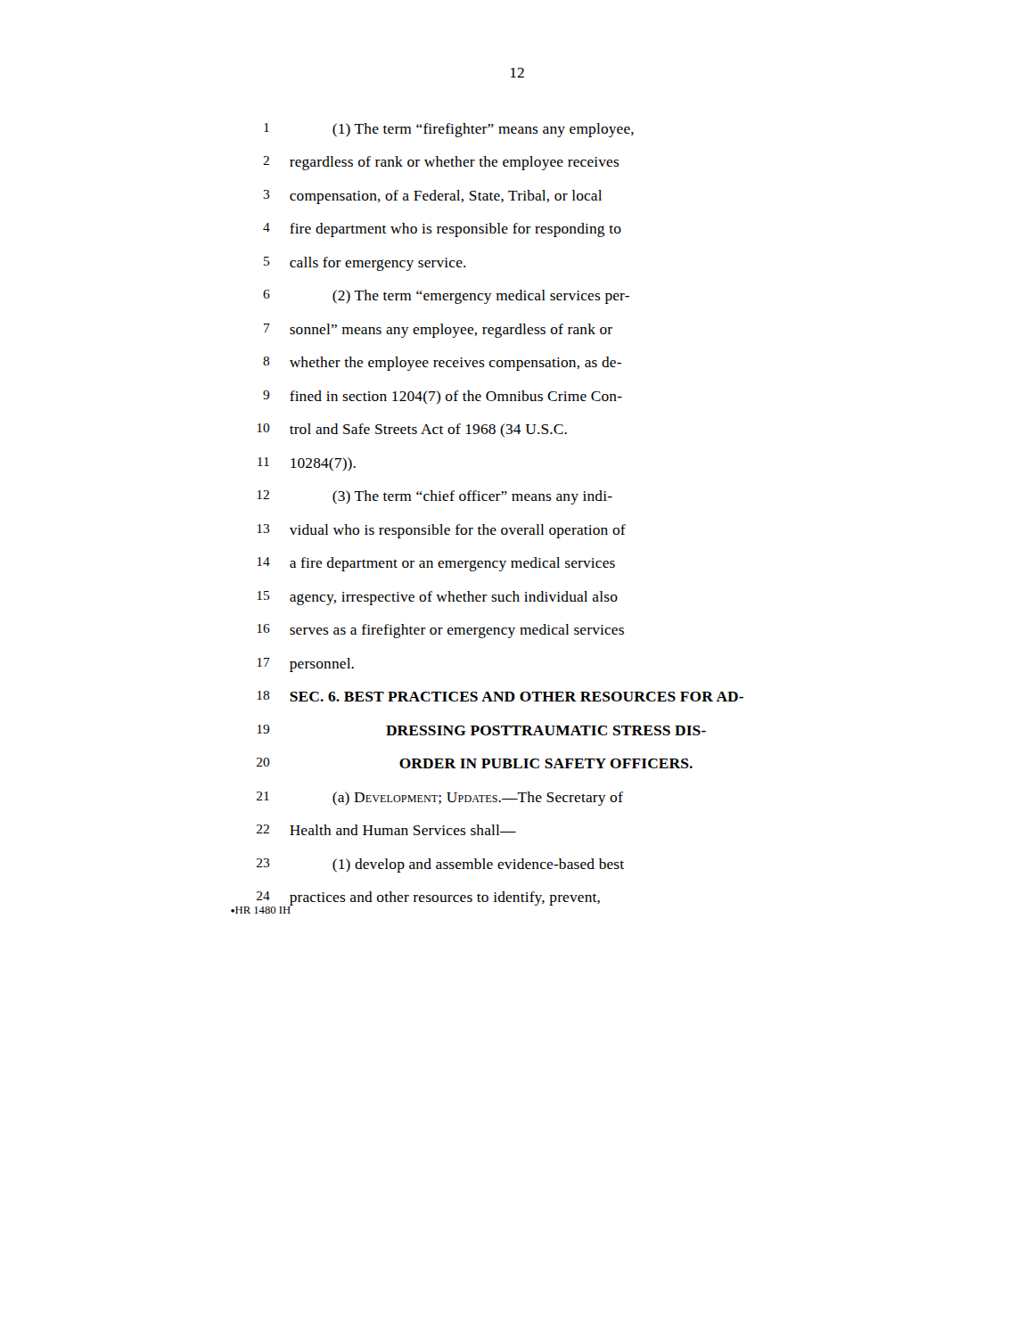12
| 1 | (1) The term “firefighter” means any employee, |
| 2 | regardless of rank or whether the employee receives |
| 3 | compensation, of a Federal, State, Tribal, or local |
| 4 | fire department who is responsible for responding to |
| 5 | calls for emergency service. |
| 6 | (2) The term “emergency medical services per- |
| 7 | sonnel” means any employee, regardless of rank or |
| 8 | whether the employee receives compensation, as de- |
| 9 | fined in section 1204(7) of the Omnibus Crime Con- |
| 10 | trol and Safe Streets Act of 1968 (34 U.S.C. |
| 11 | 10284(7)). |
| 12 | (3) The term “chief officer” means any indi- |
| 13 | vidual who is responsible for the overall operation of |
| 14 | a fire department or an emergency medical services |
| 15 | agency, irrespective of whether such individual also |
| 16 | serves as a firefighter or emergency medical services |
| 17 | personnel. |
| 18 | SEC. 6. BEST PRACTICES AND OTHER RESOURCES FOR AD- |
| 19 | DRESSING POSTTRAUMATIC STRESS DIS- |
| 20 | ORDER IN PUBLIC SAFETY OFFICERS. |
| 21 | (a) Development; Updates. —The Secretary of |
| 22 | Health and Human Services shall— |
| 23 | (1) develop and assemble evidence-based best |
| 24 | practices and other resources to identify, prevent, |
•HR 1480 IH